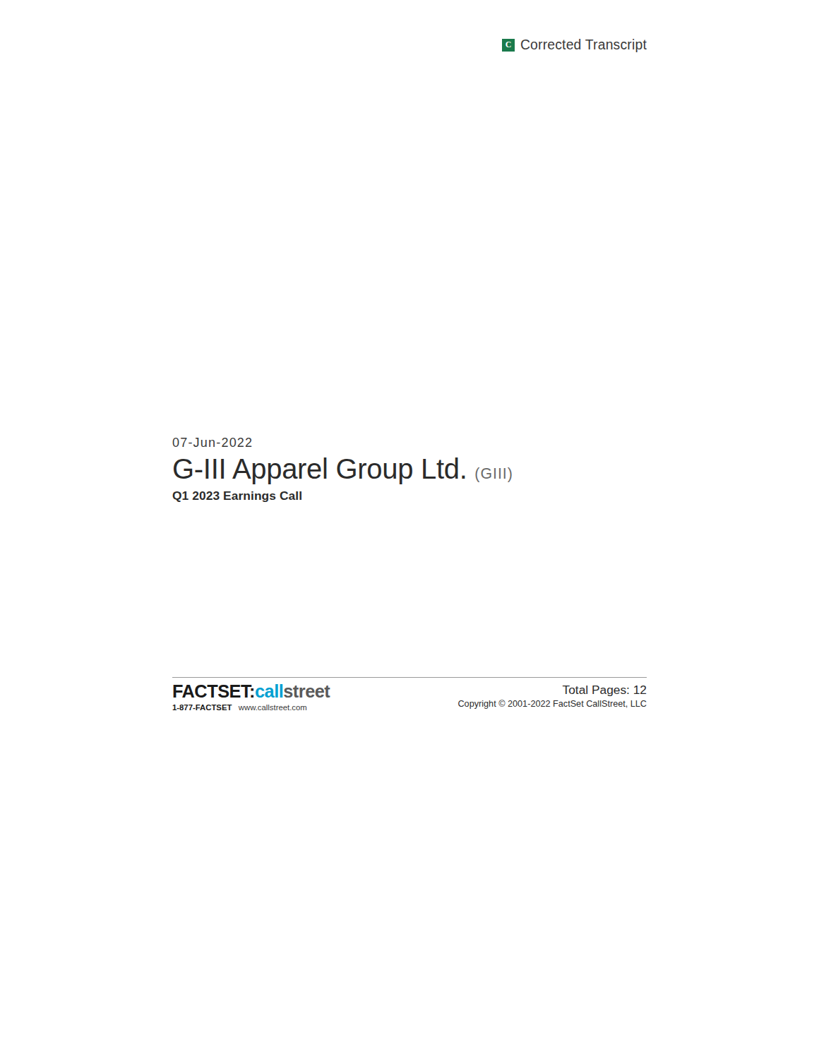C
Corrected Transcript
07-Jun-2022
G-III Apparel Group Ltd. (GIII)
Q1 2023 Earnings Call
FACTSET: call street
1-877-FACTSET www.callstreet.com
Total Pages: 12
Copyright © 2001-2022 FactSet CallStreet, LLC